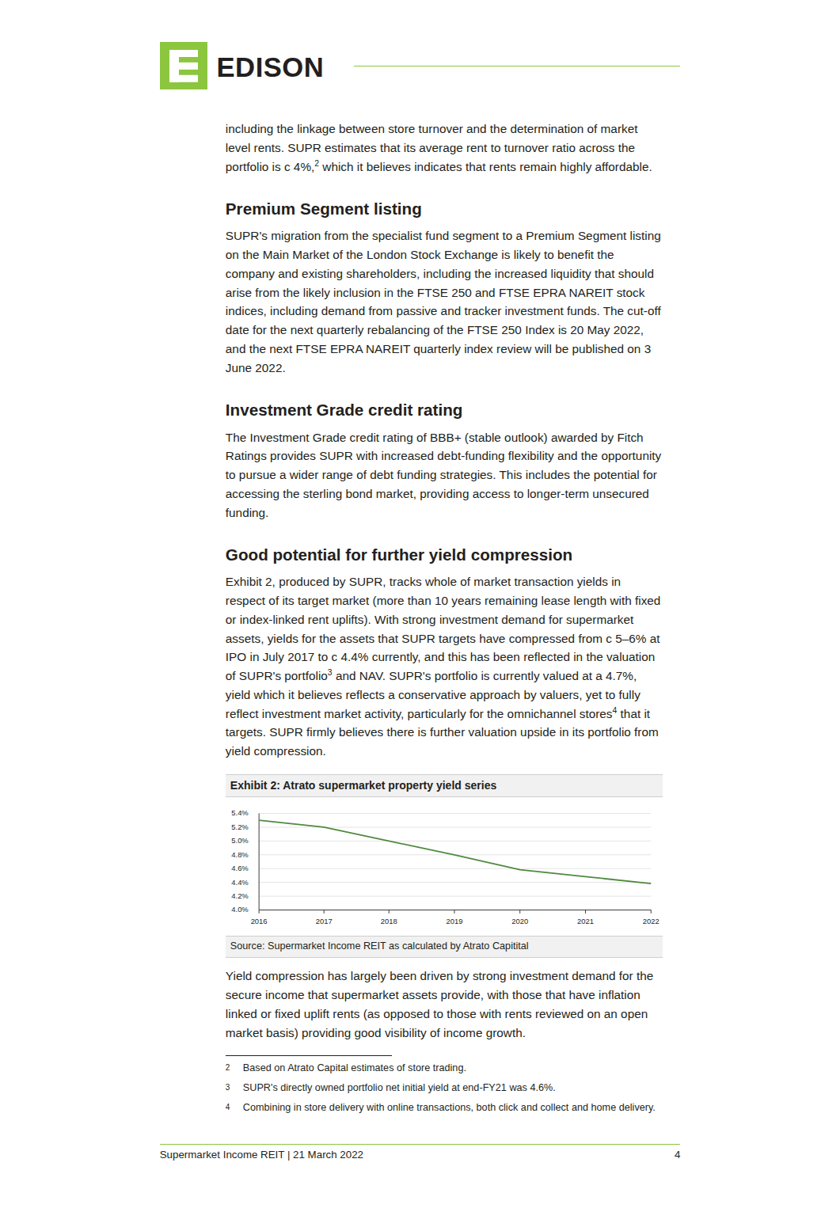EDISON
including the linkage between store turnover and the determination of market level rents. SUPR estimates that its average rent to turnover ratio across the portfolio is c 4%,2 which it believes indicates that rents remain highly affordable.
Premium Segment listing
SUPR's migration from the specialist fund segment to a Premium Segment listing on the Main Market of the London Stock Exchange is likely to benefit the company and existing shareholders, including the increased liquidity that should arise from the likely inclusion in the FTSE 250 and FTSE EPRA NAREIT stock indices, including demand from passive and tracker investment funds. The cut-off date for the next quarterly rebalancing of the FTSE 250 Index is 20 May 2022, and the next FTSE EPRA NAREIT quarterly index review will be published on 3 June 2022.
Investment Grade credit rating
The Investment Grade credit rating of BBB+ (stable outlook) awarded by Fitch Ratings provides SUPR with increased debt-funding flexibility and the opportunity to pursue a wider range of debt funding strategies. This includes the potential for accessing the sterling bond market, providing access to longer-term unsecured funding.
Good potential for further yield compression
Exhibit 2, produced by SUPR, tracks whole of market transaction yields in respect of its target market (more than 10 years remaining lease length with fixed or index-linked rent uplifts). With strong investment demand for supermarket assets, yields for the assets that SUPR targets have compressed from c 5–6% at IPO in July 2017 to c 4.4% currently, and this has been reflected in the valuation of SUPR's portfolio3 and NAV. SUPR's portfolio is currently valued at a 4.7%, yield which it believes reflects a conservative approach by valuers, yet to fully reflect investment market activity, particularly for the omnichannel stores4 that it targets. SUPR firmly believes there is further valuation upside in its portfolio from yield compression.
Exhibit 2: Atrato supermarket property yield series
5.4% 5.2% 5.0% 4.8% 4.6% 4.4% 4.2% 4.0% 2016 2017 2018 2019 2020 2021 2022
Source: Supermarket Income REIT as calculated by Atrato Capitital
Yield compression has largely been driven by strong investment demand for the secure income that supermarket assets provide, with those that have inflation linked or fixed uplift rents (as opposed to those with rents reviewed on an open market basis) providing good visibility of income growth.
2 Based on Atrato Capital estimates of store trading.
3 SUPR's directly owned portfolio net initial yield at end-FY21 was 4.6%.
4 Combining in store delivery with online transactions, both click and collect and home delivery.
Supermarket Income REIT | 21 March 2022 4